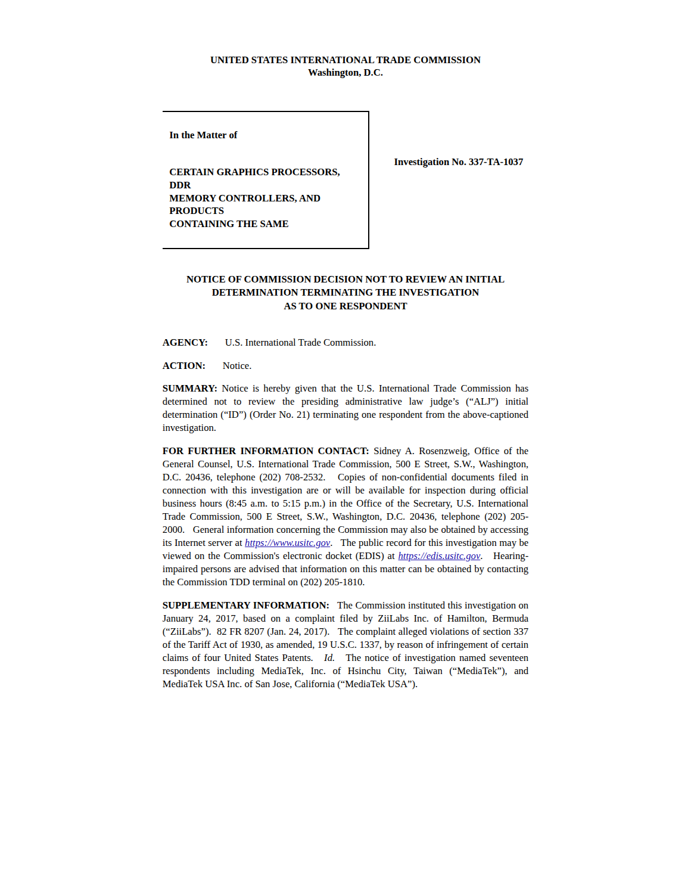UNITED STATES INTERNATIONAL TRADE COMMISSION
Washington, D.C.
In the Matter of
CERTAIN GRAPHICS PROCESSORS, DDR
MEMORY CONTROLLERS, AND PRODUCTS
CONTAINING THE SAME
Investigation No. 337-TA-1037
NOTICE OF COMMISSION DECISION NOT TO REVIEW AN INITIAL
DETERMINATION TERMINATING THE INVESTIGATION
AS TO ONE RESPONDENT
AGENCY: U.S. International Trade Commission.
ACTION: Notice.
SUMMARY: Notice is hereby given that the U.S. International Trade Commission has determined not to review the presiding administrative law judge’s (“ALJ”) initial determination (“ID”) (Order No. 21) terminating one respondent from the above-captioned investigation.
FOR FURTHER INFORMATION CONTACT: Sidney A. Rosenzweig, Office of the General Counsel, U.S. International Trade Commission, 500 E Street, S.W., Washington, D.C. 20436, telephone (202) 708-2532. Copies of non-confidential documents filed in connection with this investigation are or will be available for inspection during official business hours (8:45 a.m. to 5:15 p.m.) in the Office of the Secretary, U.S. International Trade Commission, 500 E Street, S.W., Washington, D.C. 20436, telephone (202) 205-2000. General information concerning the Commission may also be obtained by accessing its Internet server at https://www.usitc.gov. The public record for this investigation may be viewed on the Commission's electronic docket (EDIS) at https://edis.usitc.gov. Hearing-impaired persons are advised that information on this matter can be obtained by contacting the Commission TDD terminal on (202) 205-1810.
SUPPLEMENTARY INFORMATION: The Commission instituted this investigation on January 24, 2017, based on a complaint filed by ZiiLabs Inc. of Hamilton, Bermuda (“ZiiLabs”). 82 FR 8207 (Jan. 24, 2017). The complaint alleged violations of section 337 of the Tariff Act of 1930, as amended, 19 U.S.C. 1337, by reason of infringement of certain claims of four United States Patents. Id. The notice of investigation named seventeen respondents including MediaTek, Inc. of Hsinchu City, Taiwan (“MediaTek”), and MediaTek USA Inc. of San Jose, California (“MediaTek USA”).